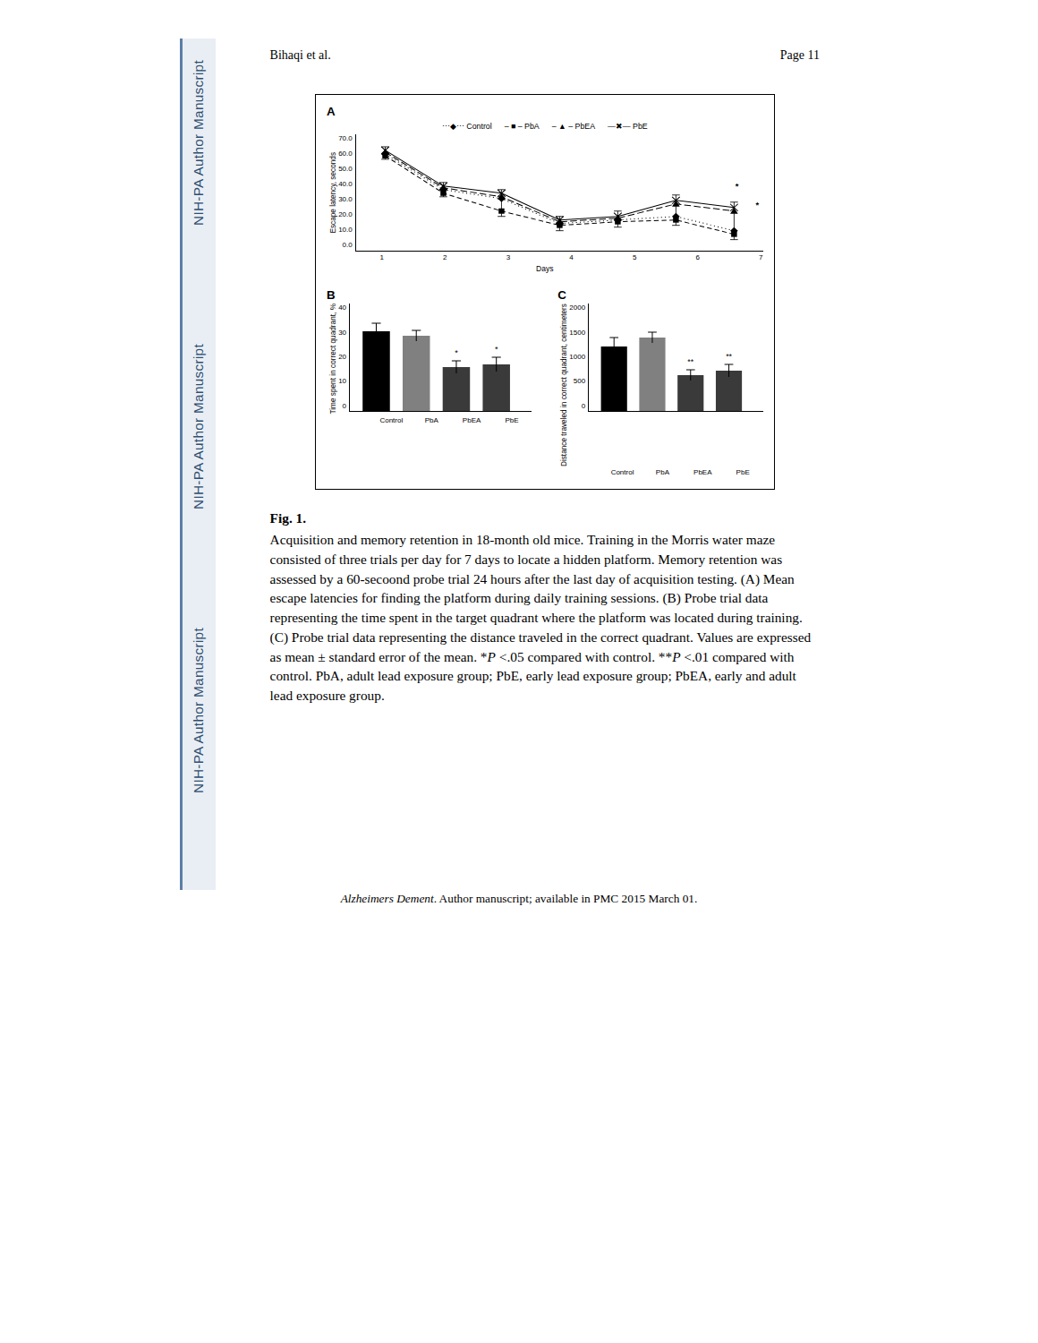NIH-PA Author Manuscript
NIH-PA Author Manuscript
NIH-PA Author Manuscript
Bihaqi et al.
Page 11
A
⋯◆⋯ Control – ■ – PbA – ▲ – PbEA —✖— PbE
Escape latency, seconds
70.0 60.0 50.0 40.0 30.0 20.0 10.0 0.0
* *
1234567
Days
B
Time spent in correct quadrant, %
403020100
* *
Control PbA PbEA PbE
C
Distance traveled in correct quadrant, centimeters
2000150010005000
** **
Control PbA PbEA PbE
Fig. 1. Acquisition and memory retention in 18-month old mice. Training in the Morris water maze consisted of three trials per day for 7 days to locate a hidden platform. Memory retention was assessed by a 60-secoond probe trial 24 hours after the last day of acquisition testing. (A) Mean escape latencies for finding the platform during daily training sessions. (B) Probe trial data representing the time spent in the target quadrant where the platform was located during training. (C) Probe trial data representing the distance traveled in the correct quadrant. Values are expressed as mean ± standard error of the mean. *P <.05 compared with control. **P <.01 compared with control. PbA, adult lead exposure group; PbE, early lead exposure group; PbEA, early and adult lead exposure group.
Alzheimers Dement. Author manuscript; available in PMC 2015 March 01.